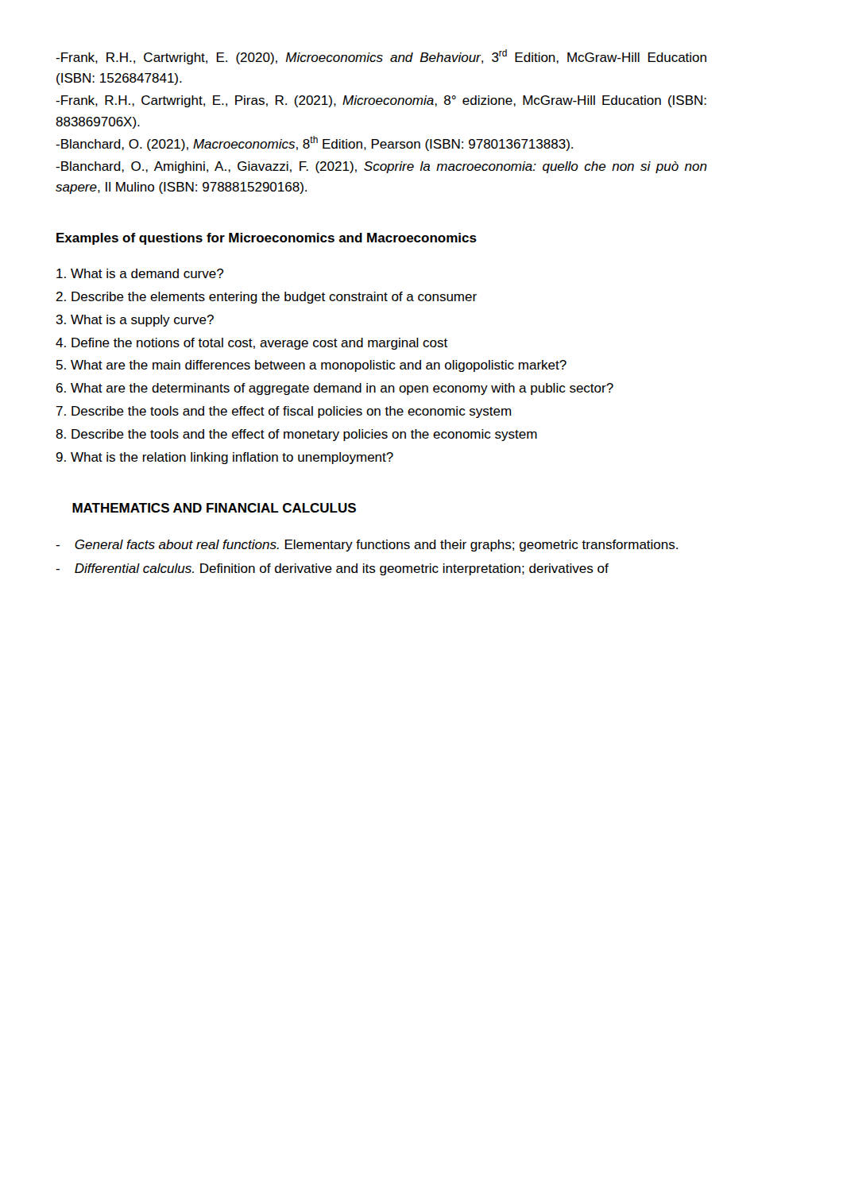-Frank, R.H., Cartwright, E. (2020), Microeconomics and Behaviour, 3rd Edition, McGraw-Hill Education (ISBN: 1526847841).
-Frank, R.H., Cartwright, E., Piras, R. (2021), Microeconomia, 8° edizione, McGraw-Hill Education (ISBN: 883869706X).
-Blanchard, O. (2021), Macroeconomics, 8th Edition, Pearson (ISBN: 9780136713883).
-Blanchard, O., Amighini, A., Giavazzi, F. (2021), Scoprire la macroeconomia: quello che non si può non sapere, Il Mulino (ISBN: 9788815290168).
Examples of questions for Microeconomics and Macroeconomics
1. What is a demand curve?
2. Describe the elements entering the budget constraint of a consumer
3. What is a supply curve?
4. Define the notions of total cost, average cost and marginal cost
5. What are the main differences between a monopolistic and an oligopolistic market?
6. What are the determinants of aggregate demand in an open economy with a public sector?
7. Describe the tools and the effect of fiscal policies on the economic system
8. Describe the tools and the effect of monetary policies on the economic system
9. What is the relation linking inflation to unemployment?
MATHEMATICS AND FINANCIAL CALCULUS
General facts about real functions. Elementary functions and their graphs; geometric transformations.
Differential calculus. Definition of derivative and its geometric interpretation; derivatives of